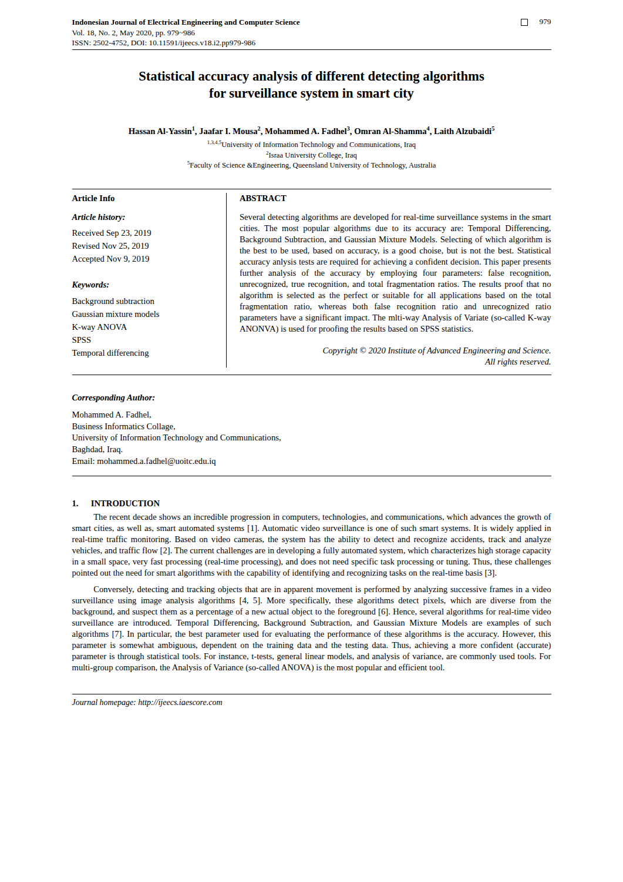Indonesian Journal of Electrical Engineering and Computer Science
Vol. 18, No. 2, May 2020, pp. 979~986
ISSN: 2502-4752, DOI: 10.11591/ijeecs.v18.i2.pp979-986
979
Statistical accuracy analysis of different detecting algorithms
for surveillance system in smart city
Hassan Al-Yassin1, Jaafar I. Mousa2, Mohammed A. Fadhel3, Omran Al-Shamma4, Laith Alzubaidi5
1,3,4,5University of Information Technology and Communications, Iraq
2Israa University College, Iraq
5Faculty of Science &Engineering, Queensland University of Technology, Australia
Article Info
Article history:
Received Sep 23, 2019
Revised Nov 25, 2019
Accepted Nov 9, 2019
Keywords:
Background subtraction
Gaussian mixture models
K-way ANOVA
SPSS
Temporal differencing
ABSTRACT
Several detecting algorithms are developed for real-time surveillance systems in the smart cities. The most popular algorithms due to its accuracy are: Temporal Differencing, Background Subtraction, and Gaussian Mixture Models. Selecting of which algorithm is the best to be used, based on accuracy, is a good choise, but is not the best. Statistical accuracy anlysis tests are required for achieving a confident decision. This paper presents further analysis of the accuracy by employing four parameters: false recognition, unrecognized, true recognition, and total fragmentation ratios. The results proof that no algorithm is selected as the perfect or suitable for all applications based on the total fragmentation ratio, whereas both false recognition ratio and unrecognized ratio parameters have a significant impact. The mlti-way Analysis of Variate (so-called K-way ANONVA) is used for proofing the results based on SPSS statistics.
Copyright © 2020 Institute of Advanced Engineering and Science.
All rights reserved.
Corresponding Author:
Mohammed A. Fadhel,
Business Informatics Collage,
University of Information Technology and Communications,
Baghdad, Iraq.
Email: mohammed.a.fadhel@uoitc.edu.iq
1. INTRODUCTION
The recent decade shows an incredible progression in computers, technologies, and communications, which advances the growth of smart cities, as well as, smart automated systems [1]. Automatic video surveillance is one of such smart systems. It is widely applied in real-time traffic monitoring. Based on video cameras, the system has the ability to detect and recognize accidents, track and analyze vehicles, and traffic flow [2]. The current challenges are in developing a fully automated system, which characterizes high storage capacity in a small space, very fast processing (real-time processing), and does not need specific task processing or tuning. Thus, these challenges pointed out the need for smart algorithms with the capability of identifying and recognizing tasks on the real-time basis [3].
Conversely, detecting and tracking objects that are in apparent movement is performed by analyzing successive frames in a video surveillance using image analysis algorithms [4, 5]. More specifically, these algorithms detect pixels, which are diverse from the background, and suspect them as a percentage of a new actual object to the foreground [6]. Hence, several algorithms for real-time video surveillance are introduced. Temporal Differencing, Background Subtraction, and Gaussian Mixture Models are examples of such algorithms [7]. In particular, the best parameter used for evaluating the performance of these algorithms is the accuracy. However, this parameter is somewhat ambiguous, dependent on the training data and the testing data. Thus, achieving a more confident (accurate) parameter is through statistical tools. For instance, t-tests, general linear models, and analysis of variance, are commonly used tools. For multi-group comparison, the Analysis of Variance (so-called ANOVA) is the most popular and efficient tool.
Journal homepage: http://ijeecs.iaescore.com